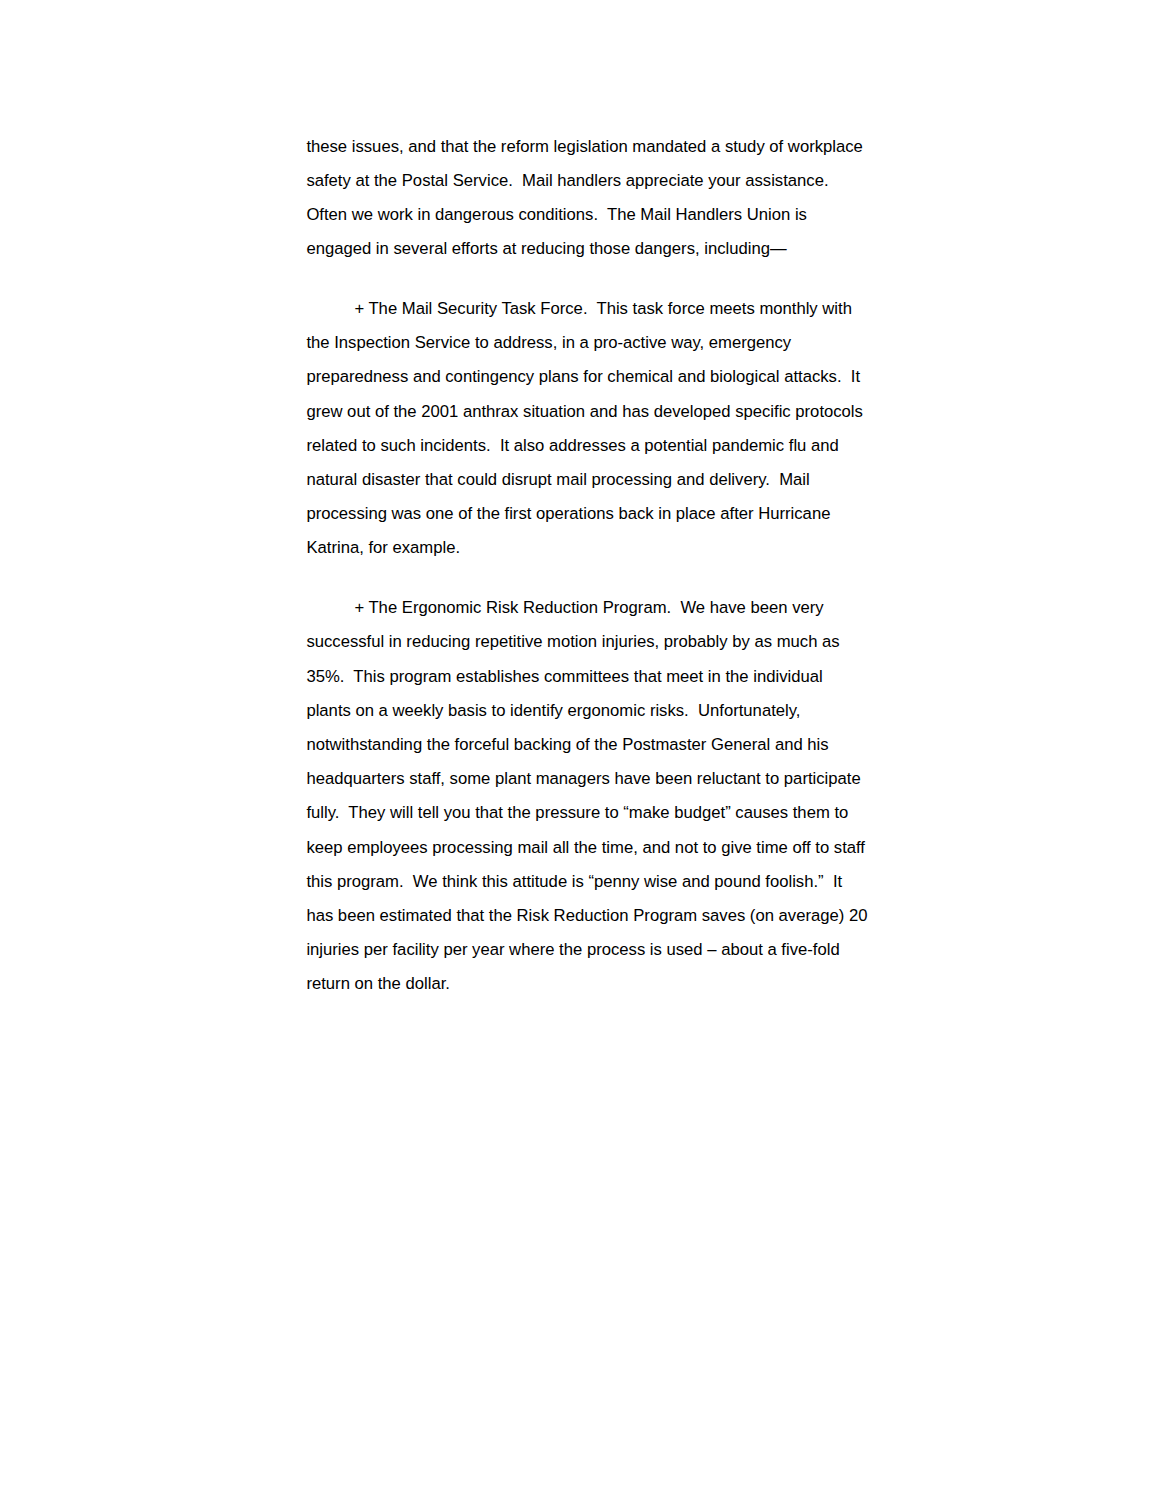these issues, and that the reform legislation mandated a study of workplace safety at the Postal Service. Mail handlers appreciate your assistance. Often we work in dangerous conditions. The Mail Handlers Union is engaged in several efforts at reducing those dangers, including—
+ The Mail Security Task Force. This task force meets monthly with the Inspection Service to address, in a pro-active way, emergency preparedness and contingency plans for chemical and biological attacks. It grew out of the 2001 anthrax situation and has developed specific protocols related to such incidents. It also addresses a potential pandemic flu and natural disaster that could disrupt mail processing and delivery. Mail processing was one of the first operations back in place after Hurricane Katrina, for example.
+ The Ergonomic Risk Reduction Program. We have been very successful in reducing repetitive motion injuries, probably by as much as 35%. This program establishes committees that meet in the individual plants on a weekly basis to identify ergonomic risks. Unfortunately, notwithstanding the forceful backing of the Postmaster General and his headquarters staff, some plant managers have been reluctant to participate fully. They will tell you that the pressure to “make budget” causes them to keep employees processing mail all the time, and not to give time off to staff this program. We think this attitude is “penny wise and pound foolish.” It has been estimated that the Risk Reduction Program saves (on average) 20 injuries per facility per year where the process is used – about a five-fold return on the dollar.